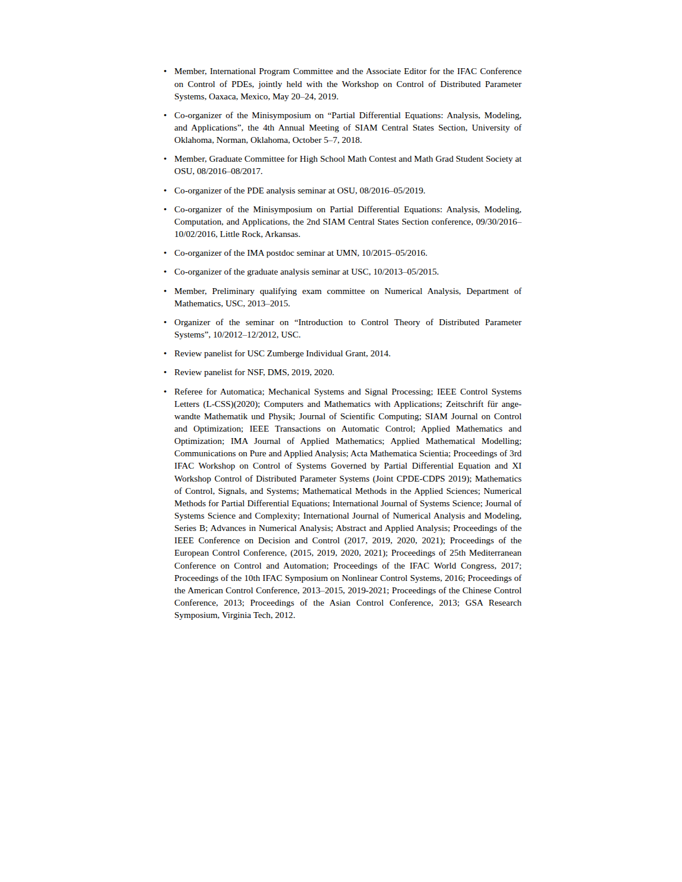Member, International Program Committee and the Associate Editor for the IFAC Conference on Control of PDEs, jointly held with the Workshop on Control of Distributed Parameter Systems, Oaxaca, Mexico, May 20–24, 2019.
Co-organizer of the Minisymposium on “Partial Differential Equations: Analysis, Modeling, and Applications”, the 4th Annual Meeting of SIAM Central States Section, University of Oklahoma, Norman, Oklahoma, October 5–7, 2018.
Member, Graduate Committee for High School Math Contest and Math Grad Student Society at OSU, 08/2016–08/2017.
Co-organizer of the PDE analysis seminar at OSU, 08/2016–05/2019.
Co-organizer of the Minisymposium on Partial Differential Equations: Analysis, Modeling, Computation, and Applications, the 2nd SIAM Central States Section conference, 09/30/2016–10/02/2016, Little Rock, Arkansas.
Co-organizer of the IMA postdoc seminar at UMN, 10/2015–05/2016.
Co-organizer of the graduate analysis seminar at USC, 10/2013–05/2015.
Member, Preliminary qualifying exam committee on Numerical Analysis, Department of Mathematics, USC, 2013–2015.
Organizer of the seminar on “Introduction to Control Theory of Distributed Parameter Systems”, 10/2012–12/2012, USC.
Review panelist for USC Zumberge Individual Grant, 2014.
Review panelist for NSF, DMS, 2019, 2020.
Referee for Automatica; Mechanical Systems and Signal Processing; IEEE Control Systems Letters (L-CSS)(2020); Computers and Mathematics with Applications; Zeitschrift für angewandte Mathematik und Physik; Journal of Scientific Computing; SIAM Journal on Control and Optimization; IEEE Transactions on Automatic Control; Applied Mathematics and Optimization; IMA Journal of Applied Mathematics; Applied Mathematical Modelling; Communications on Pure and Applied Analysis; Acta Mathematica Scientia; Proceedings of 3rd IFAC Workshop on Control of Systems Governed by Partial Differential Equation and XI Workshop Control of Distributed Parameter Systems (Joint CPDE-CDPS 2019); Mathematics of Control, Signals, and Systems; Mathematical Methods in the Applied Sciences; Numerical Methods for Partial Differential Equations; International Journal of Systems Science; Journal of Systems Science and Complexity; International Journal of Numerical Analysis and Modeling, Series B; Advances in Numerical Analysis; Abstract and Applied Analysis; Proceedings of the IEEE Conference on Decision and Control (2017, 2019, 2020, 2021); Proceedings of the European Control Conference, (2015, 2019, 2020, 2021); Proceedings of 25th Mediterranean Conference on Control and Automation; Proceedings of the IFAC World Congress, 2017; Proceedings of the 10th IFAC Symposium on Nonlinear Control Systems, 2016; Proceedings of the American Control Conference, 2013–2015, 2019-2021; Proceedings of the Chinese Control Conference, 2013; Proceedings of the Asian Control Conference, 2013; GSA Research Symposium, Virginia Tech, 2012.